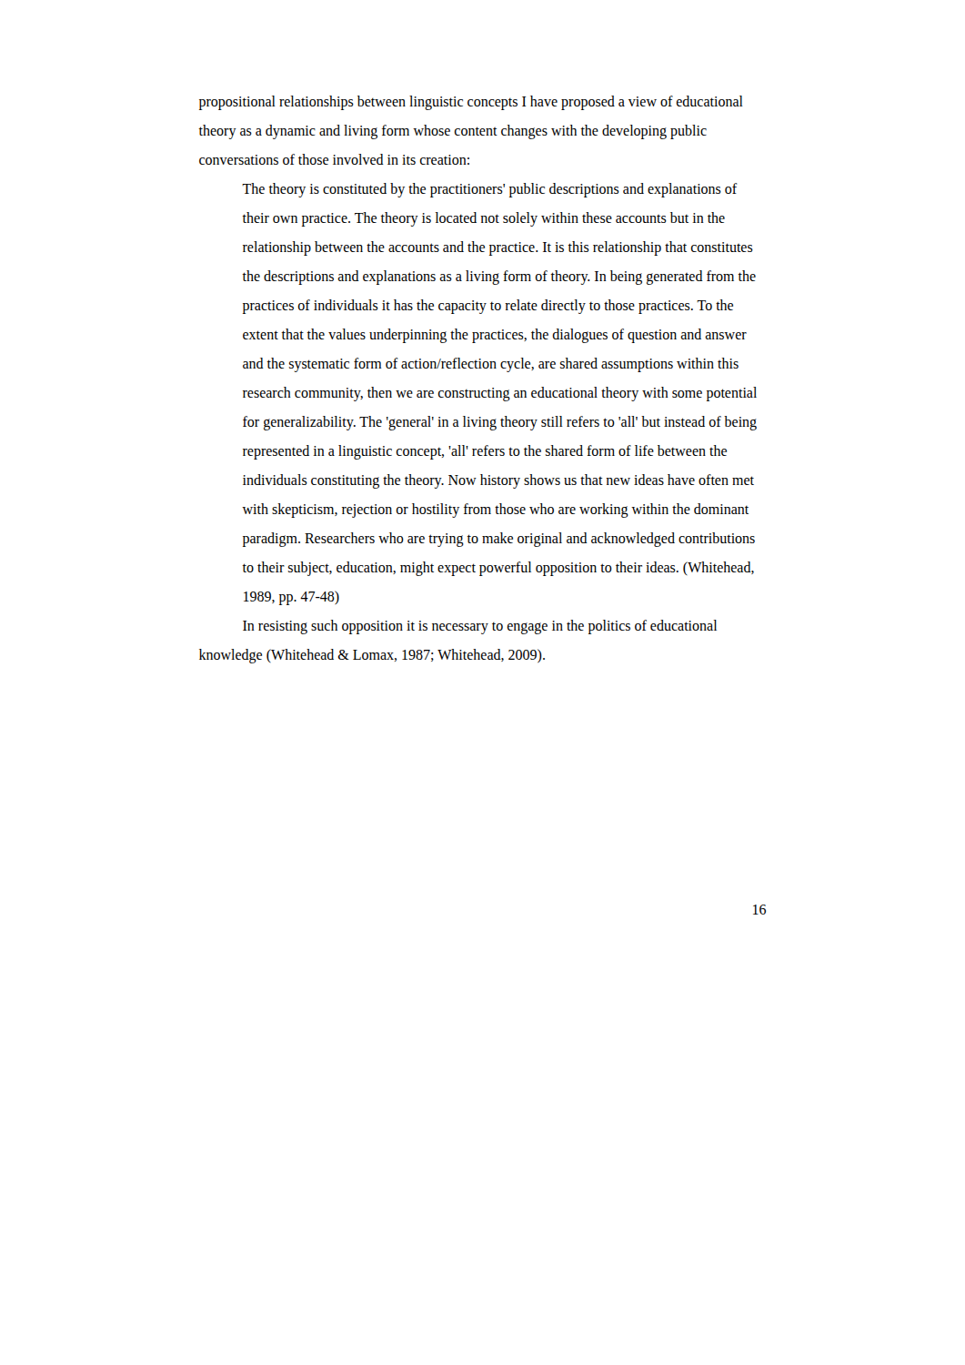propositional relationships between linguistic concepts I have proposed a view of educational theory as a dynamic and living form whose content changes with the developing public conversations of those involved in its creation:
The theory is constituted by the practitioners' public descriptions and explanations of their own practice. The theory is located not solely within these accounts but in the relationship between the accounts and the practice. It is this relationship that constitutes the descriptions and explanations as a living form of theory. In being generated from the practices of individuals it has the capacity to relate directly to those practices. To the extent that the values underpinning the practices, the dialogues of question and answer and the systematic form of action/reflection cycle, are shared assumptions within this research community, then we are constructing an educational theory with some potential for generalizability. The 'general' in a living theory still refers to 'all' but instead of being represented in a linguistic concept, 'all' refers to the shared form of life between the individuals constituting the theory. Now history shows us that new ideas have often met with skepticism, rejection or hostility from those who are working within the dominant paradigm. Researchers who are trying to make original and acknowledged contributions to their subject, education, might expect powerful opposition to their ideas. (Whitehead, 1989, pp. 47-48)
In resisting such opposition it is necessary to engage in the politics of educational knowledge (Whitehead & Lomax, 1987; Whitehead, 2009).
16